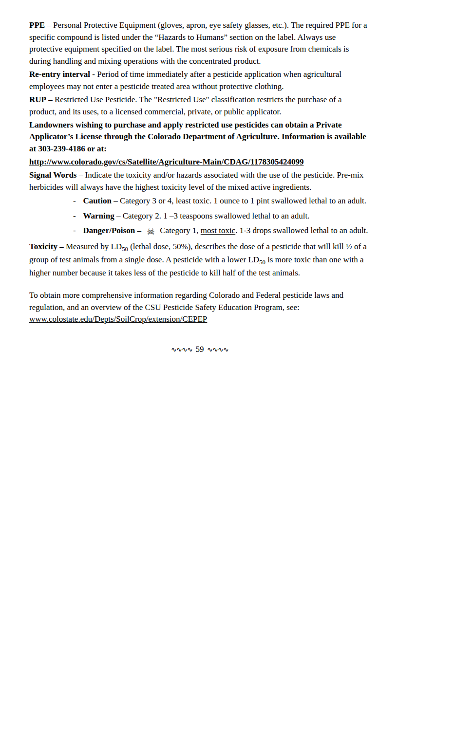PPE – Personal Protective Equipment (gloves, apron, eye safety glasses, etc.). The required PPE for a specific compound is listed under the “Hazards to Humans” section on the label. Always use protective equipment specified on the label. The most serious risk of exposure from chemicals is during handling and mixing operations with the concentrated product.
Re-entry interval - Period of time immediately after a pesticide application when agricultural employees may not enter a pesticide treated area without protective clothing.
RUP – Restricted Use Pesticide. The "Restricted Use" classification restricts the purchase of a product, and its uses, to a licensed commercial, private, or public applicator.
Landowners wishing to purchase and apply restricted use pesticides can obtain a Private Applicator’s License through the Colorado Department of Agriculture. Information is available at 303-239-4186 or at:
http://www.colorado.gov/cs/Satellite/Agriculture-Main/CDAG/1178305424099
Signal Words – Indicate the toxicity and/or hazards associated with the use of the pesticide. Pre-mix herbicides will always have the highest toxicity level of the mixed active ingredients.
Caution – Category 3 or 4, least toxic. 1 ounce to 1 pint swallowed lethal to an adult.
Warning – Category 2. 1 –3 teaspoons swallowed lethal to an adult.
Danger/Poison – ☠ Category 1, most toxic. 1-3 drops swallowed lethal to an adult.
Toxicity – Measured by LD50 (lethal dose, 50%), describes the dose of a pesticide that will kill ½ of a group of test animals from a single dose. A pesticide with a lower LD50 is more toxic than one with a higher number because it takes less of the pesticide to kill half of the test animals.
To obtain more comprehensive information regarding Colorado and Federal pesticide laws and regulation, and an overview of the CSU Pesticide Safety Education Program, see:
www.colostate.edu/Depts/SoilCrop/extension/CEPEP
∿∿∿∿59∿∿∿∿